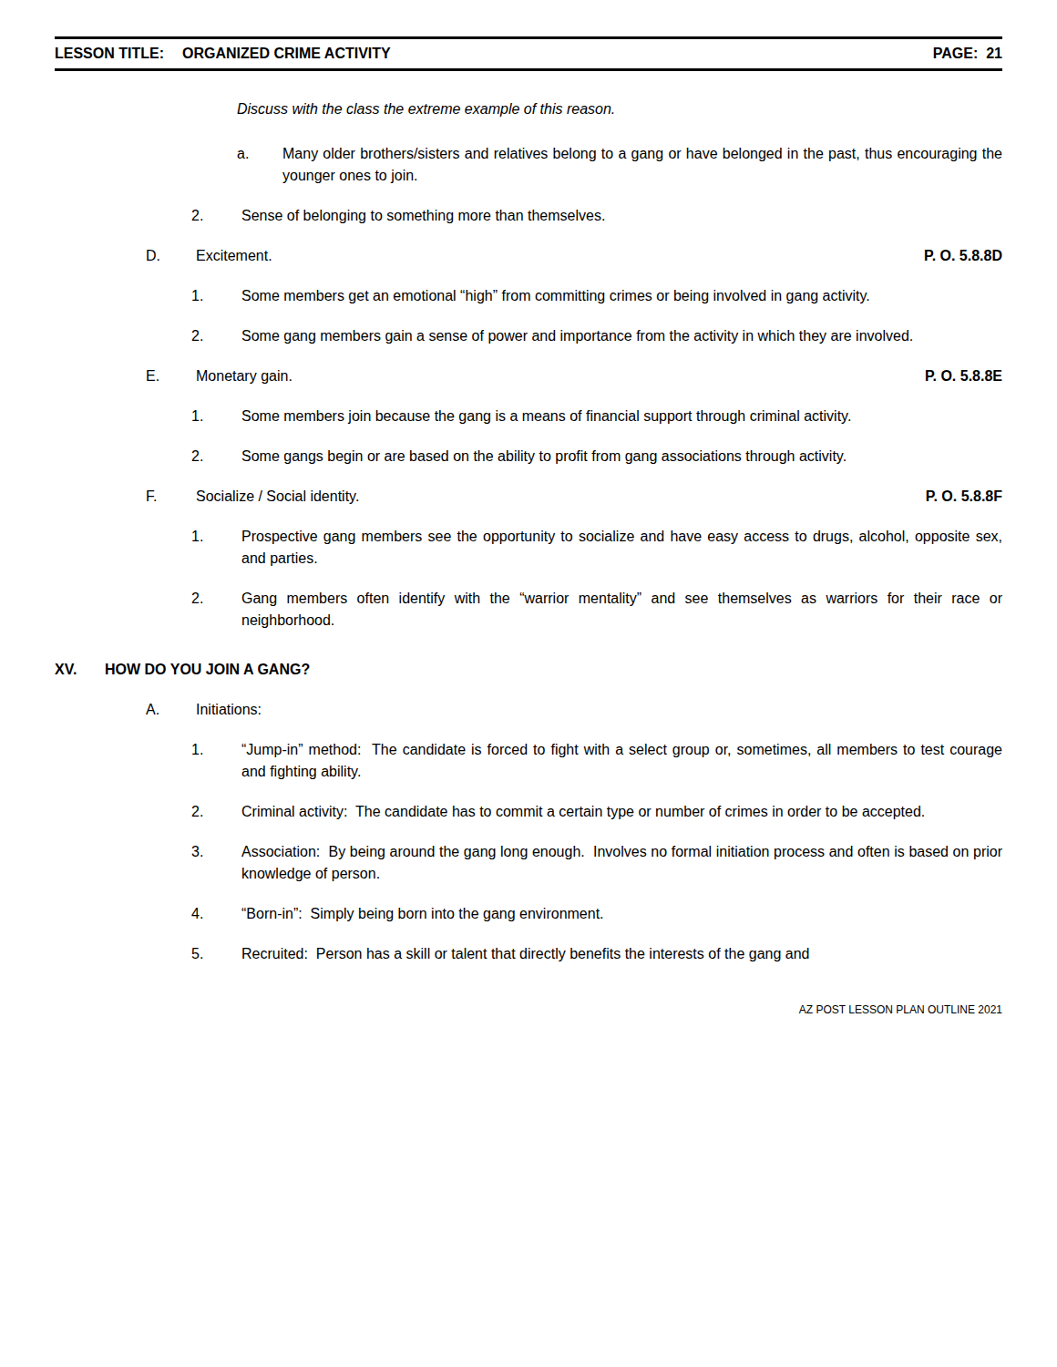LESSON TITLE: ORGANIZED CRIME ACTIVITY
PAGE: 21
Discuss with the class the extreme example of this reason.
a.
Many older brothers/sisters and relatives belong to a gang or have belonged in the past, thus encouraging the younger ones to join.
2.
Sense of belonging to something more than themselves.
D.
Excitement.
P. O. 5.8.8D
1.
Some members get an emotional “high” from committing crimes or being involved in gang activity.
2.
Some gang members gain a sense of power and importance from the activity in which they are involved.
E.
Monetary gain.
P. O. 5.8.8E
1.
Some members join because the gang is a means of financial support through criminal activity.
2.
Some gangs begin or are based on the ability to profit from gang associations through activity.
F.
Socialize / Social identity.
P. O. 5.8.8F
1.
Prospective gang members see the opportunity to socialize and have easy access to drugs, alcohol, opposite sex, and parties.
2.
Gang members often identify with the “warrior mentality” and see themselves as warriors for their race or neighborhood.
XV.
HOW DO YOU JOIN A GANG?
A.
Initiations:
1.
“Jump-in” method: The candidate is forced to fight with a select group or, sometimes, all members to test courage and fighting ability.
2.
Criminal activity: The candidate has to commit a certain type or number of crimes in order to be accepted.
3.
Association: By being around the gang long enough. Involves no formal initiation process and often is based on prior knowledge of person.
4.
“Born-in”: Simply being born into the gang environment.
5.
Recruited: Person has a skill or talent that directly benefits the interests of the gang and
AZ POST LESSON PLAN OUTLINE 2021